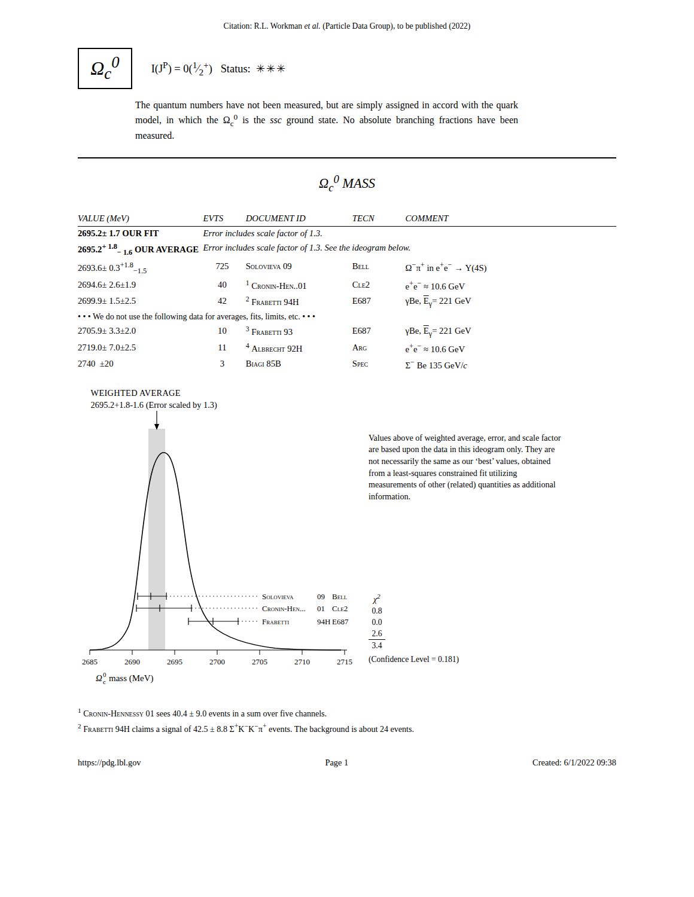Citation: R.L. Workman et al. (Particle Data Group), to be published (2022)
Ωc0
I(JP) = 0(1⁄2+) Status: ✳✳✳
The quantum numbers have not been measured, but are simply assigned in accord with the quark model, in which the Ωc0 is the ssc ground state. No absolute branching fractions have been measured.
Ωc0 MASS
| VALUE (MeV) | EVTS | DOCUMENT ID | TECN | COMMENT |
| --- | --- | --- | --- | --- |
| 2695.2± 1.7 OUR FIT | Error includes scale factor of 1.3. |
| 2695.2 + 1.8 − 1.6 OUR AVERAGE | Error includes scale factor of 1.3. See the ideogram below. |
| 2693.6± 0.3 +1.8 −1.5 | 725 | Solovieva 09 | Bell | Ω − π + in e + e − → Υ(4S) |
| 2694.6± 2.6±1.9 | 40 | 1 Cronin-Hen.. 01 | Cle2 | e + e − ≈ 10.6 GeV |
| 2699.9± 1.5±2.5 | 42 | 2 Frabetti 94H | E687 | γBe, E γ = 221 GeV |
| • • • We do not use the following data for averages, fits, limits, etc. • • • |
| 2705.9± 3.3±2.0 | 10 | 3 Frabetti 93 | E687 | γBe, E γ = 221 GeV |
| 2719.0± 7.0±2.5 | 11 | 4 Albrecht 92H | Arg | e + e − ≈ 10.6 GeV |
| 2740 ±20 | 3 | Biagi 85B | Spec | Σ − Be 135 GeV/ c |
WEIGHTED AVERAGE
2695.2+1.8-1.6 (Error scaled by 1.3)
2685 2690 2695 2700 2705 2710 2715 Solovieva 09 Cronin-Hen... 01 Frabetti 94H Bell Cle2 E687 Ω c 0 mass (MeV)
Values above of weighted average, error, and scale factor are based upon the data in this ideogram only. They are not necessarily the same as our ‘best’ values, obtained from a least-squares constrained fit utilizing measurements of other (related) quantities as additional information.
| χ 2 |
| 0.8 |
| 0.0 |
| 2.6 |
| 3.4 |
(Confidence Level = 0.181)
1 Cronin-Hennessy 01 sees 40.4 ± 9.0 events in a sum over five channels.
2 Frabetti 94H claims a signal of 42.5 ± 8.8 Σ+K−K−π+ events. The background is about 24 events.
https://pdg.lbl.gov Page 1 Created: 6/1/2022 09:38